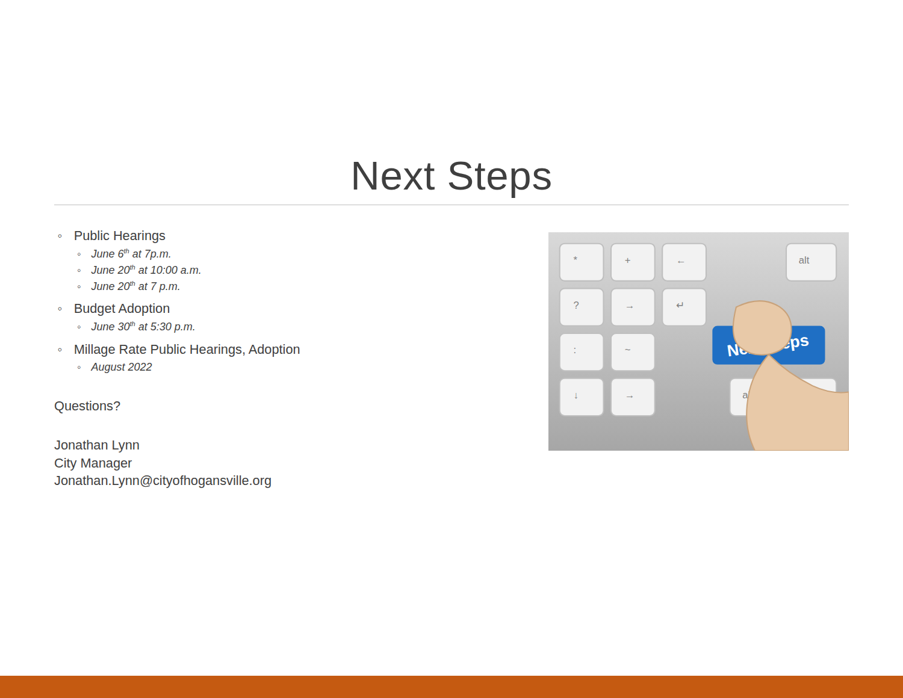Next Steps
Public Hearings
June 6th at 7p.m.
June 20th at 10:00 a.m.
June 20th at 7 p.m.
Budget Adoption
June 30th at 5:30 p.m.
Millage Rate Public Hearings, Adoption
August 2022
Questions?
Jonathan Lynn
City Manager
Jonathan.Lynn@cityofhogansville.org